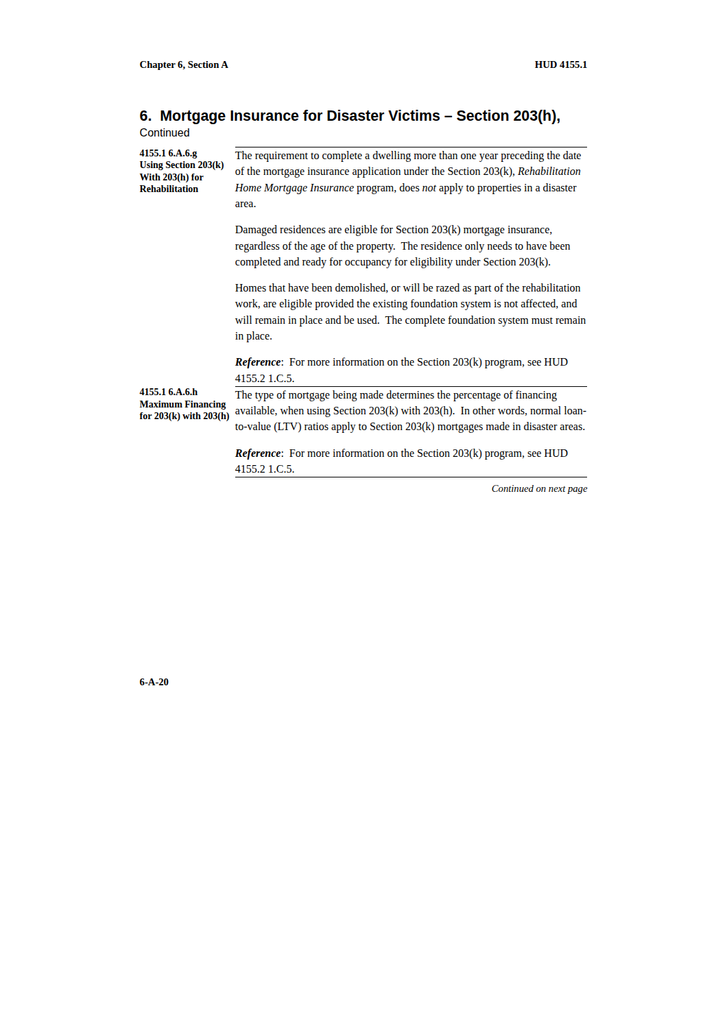Chapter 6, Section A HUD 4155.1
6. Mortgage Insurance for Disaster Victims – Section 203(h),
Continued
| 4155.1 6.A.6.g Using Section 203(k) With 203(h) for Rehabilitation | The requirement to complete a dwelling more than one year preceding the date of the mortgage insurance application under the Section 203(k), Rehabilitation Home Mortgage Insurance program, does not apply to properties in a disaster area. Damaged residences are eligible for Section 203(k) mortgage insurance, regardless of the age of the property. The residence only needs to have been completed and ready for occupancy for eligibility under Section 203(k). Homes that have been demolished, or will be razed as part of the rehabilitation work, are eligible provided the existing foundation system is not affected, and will remain in place and be used. The complete foundation system must remain in place. Reference : For more information on the Section 203(k) program, see HUD 4155.2 1.C.5. |
| 4155.1 6.A.6.h Maximum Financing for 203(k) with 203(h) | The type of mortgage being made determines the percentage of financing available, when using Section 203(k) with 203(h). In other words, normal loan-to-value (LTV) ratios apply to Section 203(k) mortgages made in disaster areas. Reference : For more information on the Section 203(k) program, see HUD 4155.2 1.C.5. |
Continued on next page
6-A-20